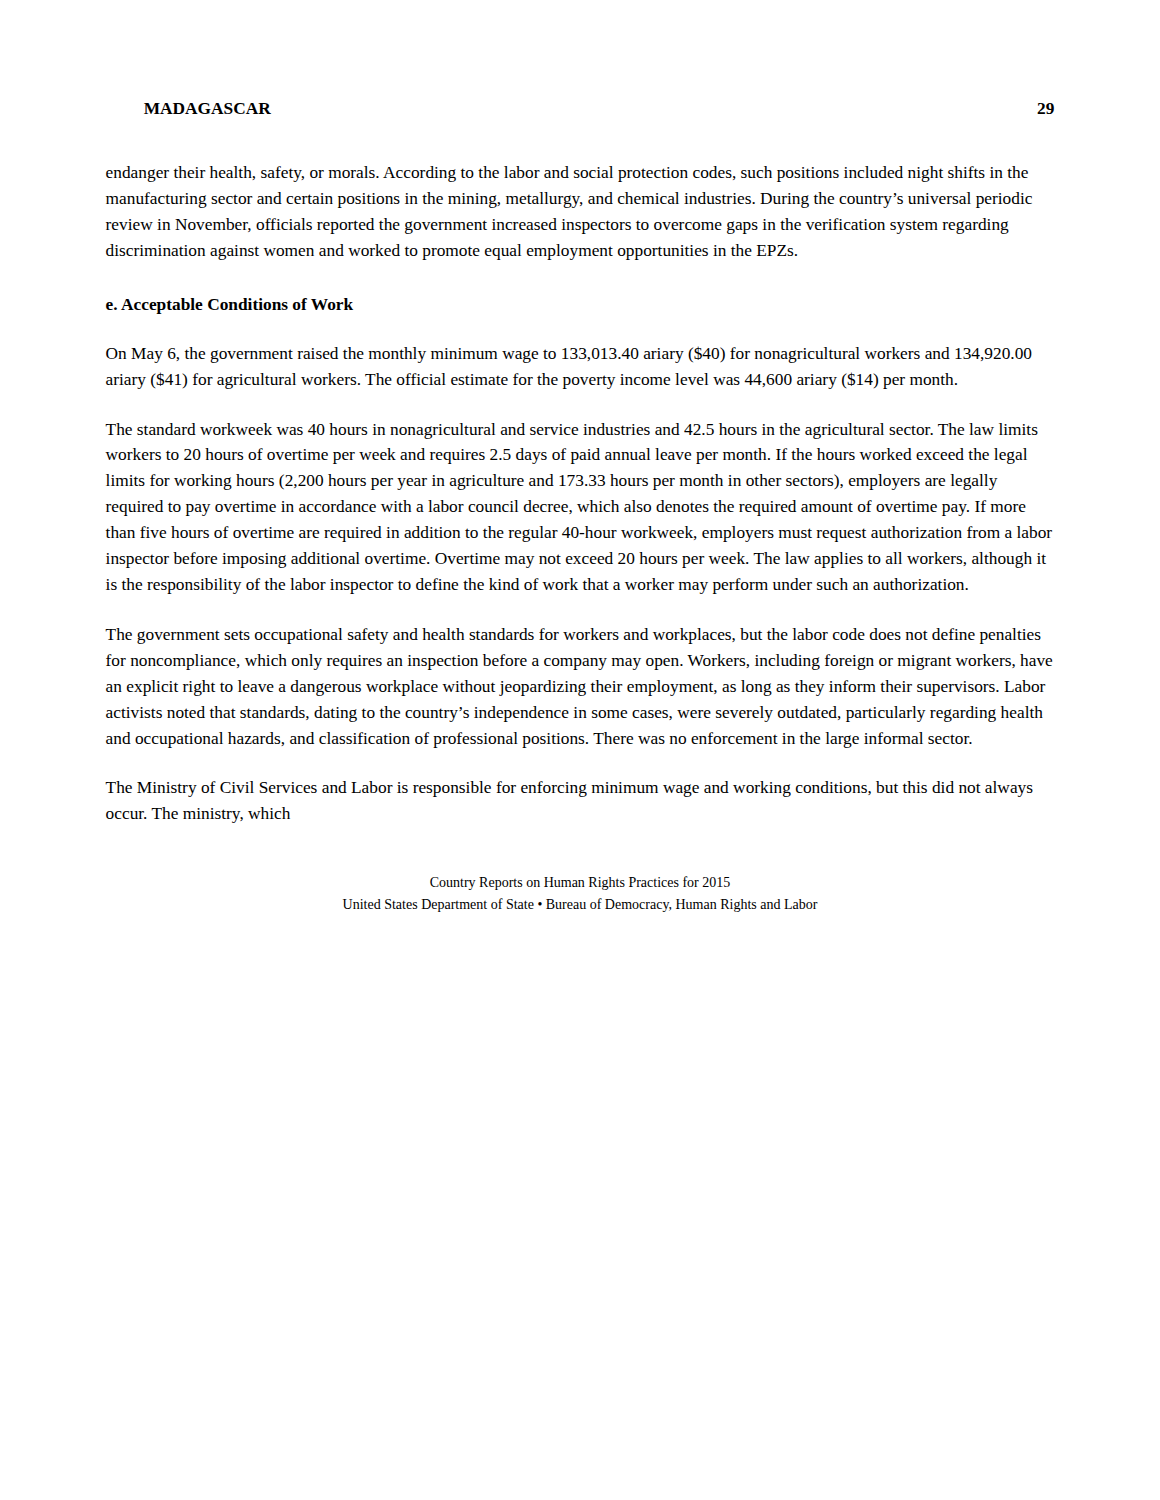MADAGASCAR 29
endanger their health, safety, or morals. According to the labor and social protection codes, such positions included night shifts in the manufacturing sector and certain positions in the mining, metallurgy, and chemical industries. During the country’s universal periodic review in November, officials reported the government increased inspectors to overcome gaps in the verification system regarding discrimination against women and worked to promote equal employment opportunities in the EPZs.
e. Acceptable Conditions of Work
On May 6, the government raised the monthly minimum wage to 133,013.40 ariary ($40) for nonagricultural workers and 134,920.00 ariary ($41) for agricultural workers. The official estimate for the poverty income level was 44,600 ariary ($14) per month.
The standard workweek was 40 hours in nonagricultural and service industries and 42.5 hours in the agricultural sector. The law limits workers to 20 hours of overtime per week and requires 2.5 days of paid annual leave per month. If the hours worked exceed the legal limits for working hours (2,200 hours per year in agriculture and 173.33 hours per month in other sectors), employers are legally required to pay overtime in accordance with a labor council decree, which also denotes the required amount of overtime pay. If more than five hours of overtime are required in addition to the regular 40-hour workweek, employers must request authorization from a labor inspector before imposing additional overtime. Overtime may not exceed 20 hours per week. The law applies to all workers, although it is the responsibility of the labor inspector to define the kind of work that a worker may perform under such an authorization.
The government sets occupational safety and health standards for workers and workplaces, but the labor code does not define penalties for noncompliance, which only requires an inspection before a company may open. Workers, including foreign or migrant workers, have an explicit right to leave a dangerous workplace without jeopardizing their employment, as long as they inform their supervisors. Labor activists noted that standards, dating to the country’s independence in some cases, were severely outdated, particularly regarding health and occupational hazards, and classification of professional positions. There was no enforcement in the large informal sector.
The Ministry of Civil Services and Labor is responsible for enforcing minimum wage and working conditions, but this did not always occur. The ministry, which
Country Reports on Human Rights Practices for 2015
United States Department of State • Bureau of Democracy, Human Rights and Labor